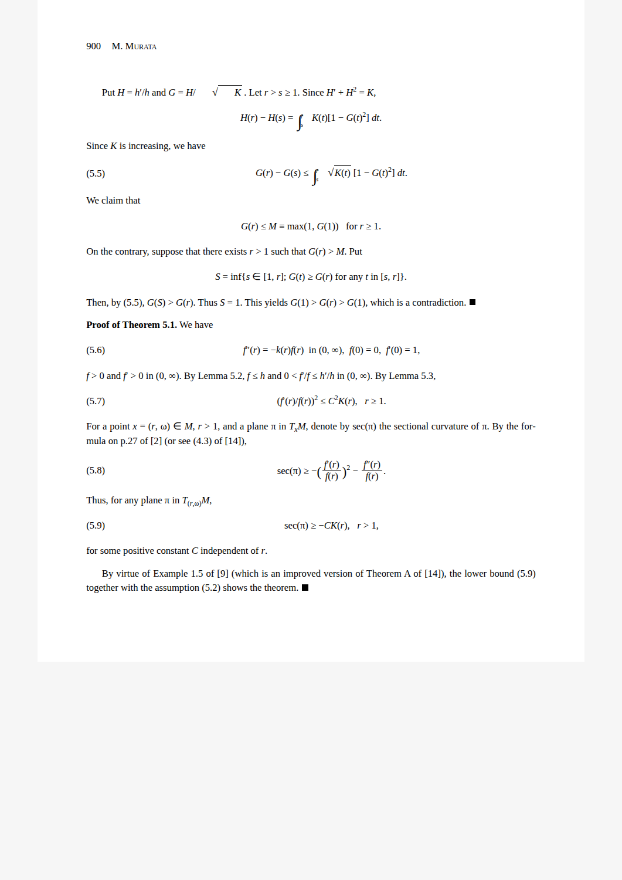900 M. Murata
Put H = h′/h and G = H/K. Let r > s ≥ 1. Since H′ + H2 = K,
H(r) − H(s) = ∫rs K(t)[1 − G(t)2] dt.
Since K is increasing, we have
(5.5)
G(r) − G(s) ≤ ∫rs K(t)[1 − G(t)2] dt.
We claim that
G(r) ≤ M ≡ max(1, G(1)) for r ≥ 1.
On the contrary, suppose that there exists r > 1 such that G(r) > M. Put
S = inf{s ∈ [1, r]; G(t) ≥ G(r) for any t in [s, r]}.
Then, by (5.5), G(S) > G(r). Thus S = 1. This yields G(1) > G(r) > G(1), which is a contradiction.
Proof of Theorem 5.1. We have
(5.6)
f″(r) = −k(r)f(r) in (0, ∞), f(0) = 0, f′(0) = 1,
f > 0 and f′ > 0 in (0, ∞). By Lemma 5.2, f ≤ h and 0 < f′/f ≤ h′/h in (0, ∞). By Lemma 5.3,
(5.7)
(f′(r)/f(r))2 ≤ C2K(r), r ≥ 1.
For a point x = (r, ω) ∈ M, r > 1, and a plane π in TxM, denote by sec(π) the sectional curvature of π. By the formula on p.27 of [2] (or see (4.3) of [14]),
(5.8)
sec(π) ≥ −(f′(r) f(r))2 − f″(r) f(r).
Thus, for any plane π in T(r,ω)M,
(5.9)
sec(π) ≥ −CK(r), r > 1,
for some positive constant C independent of r.
By virtue of Example 1.5 of [9] (which is an improved version of Theorem A of [14]), the lower bound (5.9) together with the assumption (5.2) shows the theorem.